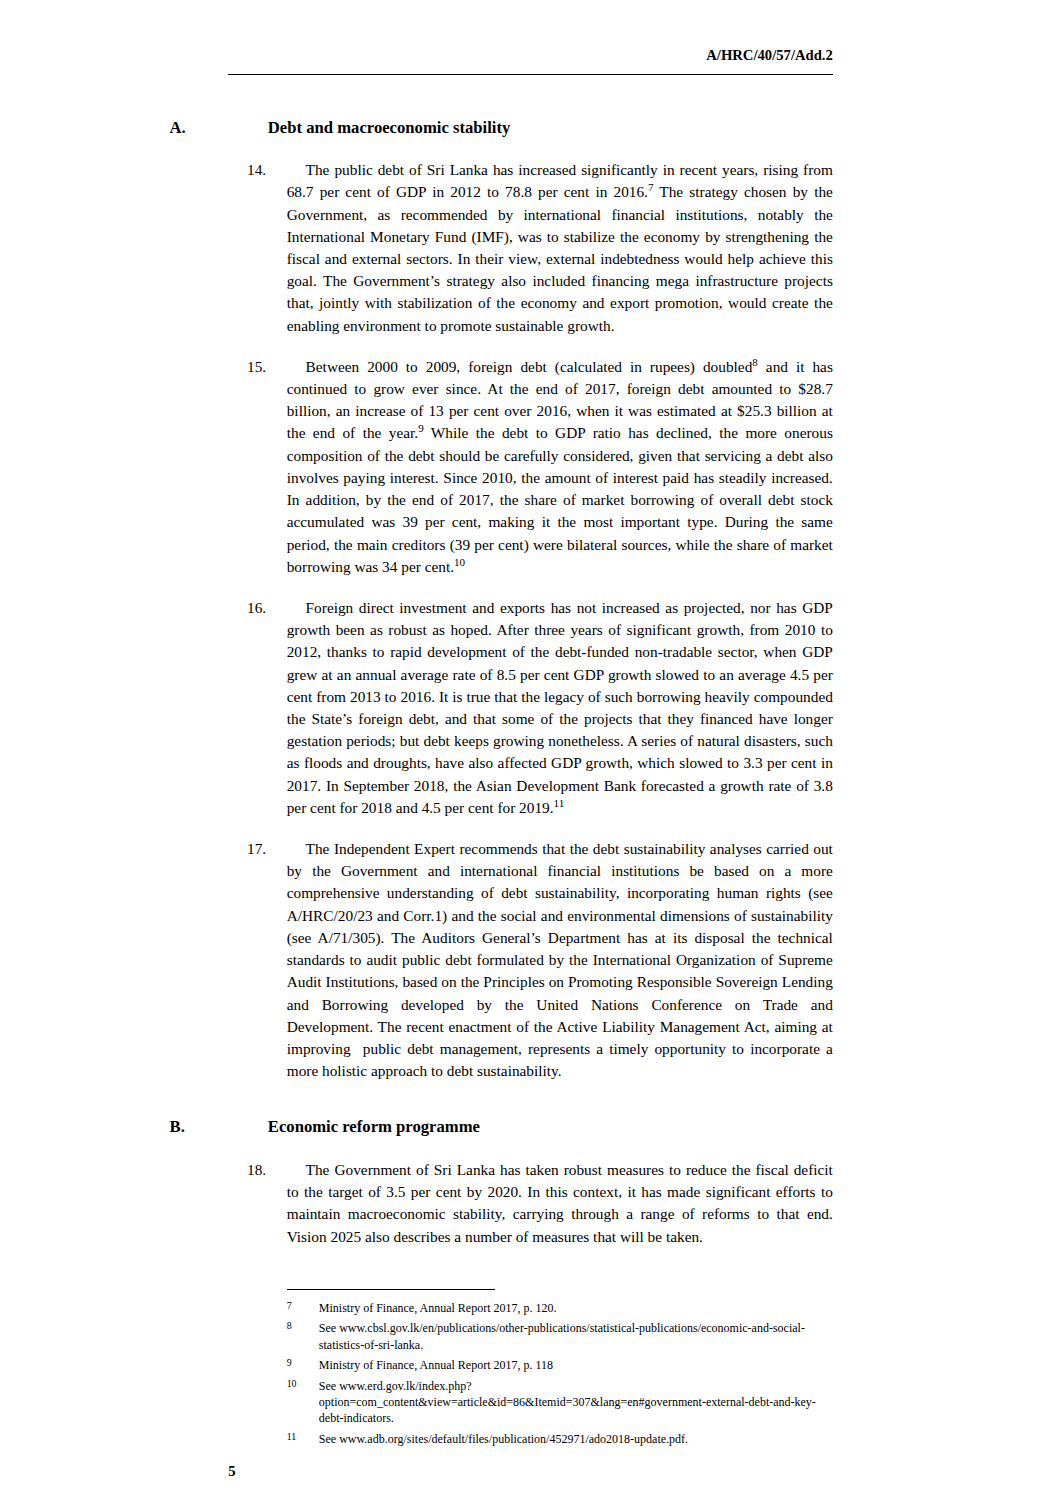A/HRC/40/57/Add.2
A. Debt and macroeconomic stability
14. The public debt of Sri Lanka has increased significantly in recent years, rising from 68.7 per cent of GDP in 2012 to 78.8 per cent in 2016.7 The strategy chosen by the Government, as recommended by international financial institutions, notably the International Monetary Fund (IMF), was to stabilize the economy by strengthening the fiscal and external sectors. In their view, external indebtedness would help achieve this goal. The Government’s strategy also included financing mega infrastructure projects that, jointly with stabilization of the economy and export promotion, would create the enabling environment to promote sustainable growth.
15. Between 2000 to 2009, foreign debt (calculated in rupees) doubled8 and it has continued to grow ever since. At the end of 2017, foreign debt amounted to $28.7 billion, an increase of 13 per cent over 2016, when it was estimated at $25.3 billion at the end of the year.9 While the debt to GDP ratio has declined, the more onerous composition of the debt should be carefully considered, given that servicing a debt also involves paying interest. Since 2010, the amount of interest paid has steadily increased. In addition, by the end of 2017, the share of market borrowing of overall debt stock accumulated was 39 per cent, making it the most important type. During the same period, the main creditors (39 per cent) were bilateral sources, while the share of market borrowing was 34 per cent.10
16. Foreign direct investment and exports has not increased as projected, nor has GDP growth been as robust as hoped. After three years of significant growth, from 2010 to 2012, thanks to rapid development of the debt-funded non-tradable sector, when GDP grew at an annual average rate of 8.5 per cent GDP growth slowed to an average 4.5 per cent from 2013 to 2016. It is true that the legacy of such borrowing heavily compounded the State’s foreign debt, and that some of the projects that they financed have longer gestation periods; but debt keeps growing nonetheless. A series of natural disasters, such as floods and droughts, have also affected GDP growth, which slowed to 3.3 per cent in 2017. In September 2018, the Asian Development Bank forecasted a growth rate of 3.8 per cent for 2018 and 4.5 per cent for 2019.11
17. The Independent Expert recommends that the debt sustainability analyses carried out by the Government and international financial institutions be based on a more comprehensive understanding of debt sustainability, incorporating human rights (see A/HRC/20/23 and Corr.1) and the social and environmental dimensions of sustainability (see A/71/305). The Auditors General’s Department has at its disposal the technical standards to audit public debt formulated by the International Organization of Supreme Audit Institutions, based on the Principles on Promoting Responsible Sovereign Lending and Borrowing developed by the United Nations Conference on Trade and Development. The recent enactment of the Active Liability Management Act, aiming at improving public debt management, represents a timely opportunity to incorporate a more holistic approach to debt sustainability.
B. Economic reform programme
18. The Government of Sri Lanka has taken robust measures to reduce the fiscal deficit to the target of 3.5 per cent by 2020. In this context, it has made significant efforts to maintain macroeconomic stability, carrying through a range of reforms to that end. Vision 2025 also describes a number of measures that will be taken.
Ministry of Finance, Annual Report 2017, p. 120.
See www.cbsl.gov.lk/en/publications/other-publications/statistical-publications/economic-and-social-statistics-of-sri-lanka.
Ministry of Finance, Annual Report 2017, p. 118
See www.erd.gov.lk/index.php?option=com_content&view=article&id=86&Itemid=307&lang=en#government-external-debt-and-key-debt-indicators.
See www.adb.org/sites/default/files/publication/452971/ado2018-update.pdf.
5